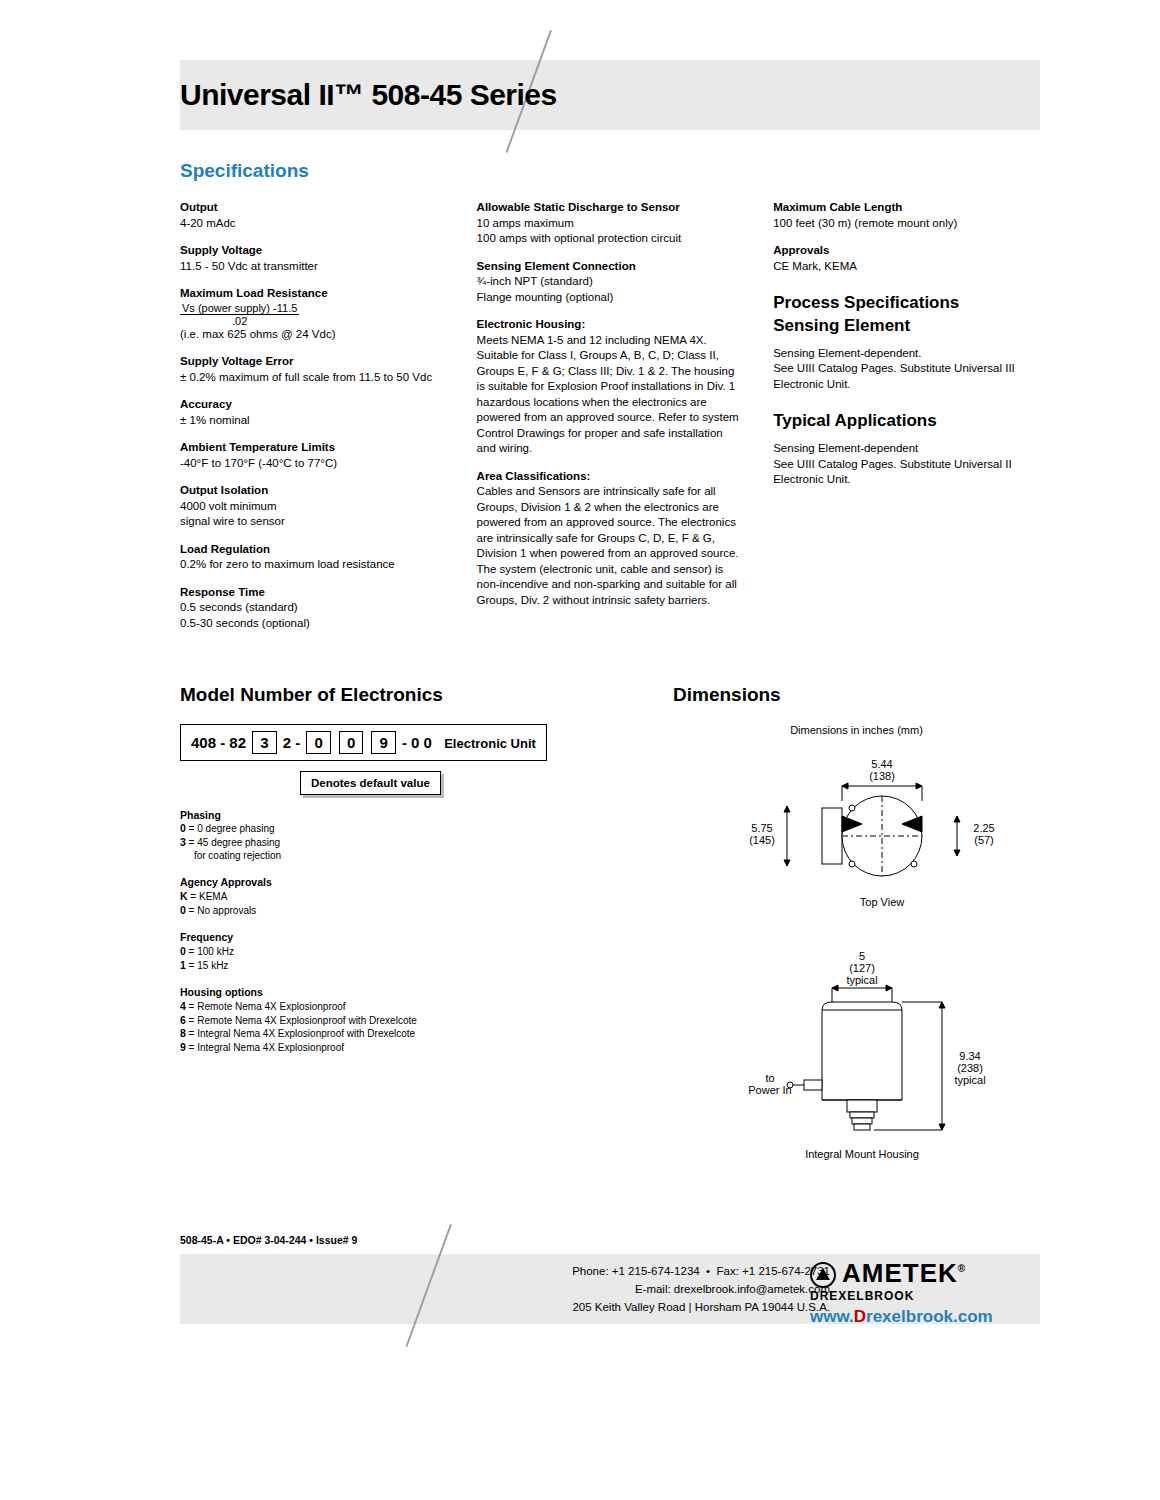Universal II™ 508-45 Series
Specifications
Output
4-20 mAdc
Supply Voltage
11.5 - 50 Vdc at transmitter
Maximum Load Resistance
Vs (power supply) -11.5.02
(i.e. max 625 ohms @ 24 Vdc)
Supply Voltage Error
± 0.2% maximum of full scale from 11.5 to 50 Vdc
Accuracy
± 1% nominal
Ambient Temperature Limits
-40°F to 170°F (-40°C to 77°C)
Output Isolation
4000 volt minimum
signal wire to sensor
Load Regulation
0.2% for zero to maximum load resistance
Response Time
0.5 seconds (standard)
0.5-30 seconds (optional)
Allowable Static Discharge to Sensor
10 amps maximum
100 amps with optional protection circuit
Sensing Element Connection
¾-inch NPT (standard)
Flange mounting (optional)
Electronic Housing:
Meets NEMA 1-5 and 12 including NEMA 4X. Suitable for Class I, Groups A, B, C, D; Class II, Groups E, F & G; Class III; Div. 1 & 2. The housing is suitable for Explosion Proof installations in Div. 1 hazardous locations when the electronics are powered from an approved source. Refer to system Control Drawings for proper and safe installation and wiring.
Area Classifications:
Cables and Sensors are intrinsically safe for all Groups, Division 1 & 2 when the electronics are powered from an approved source. The electronics are intrinsically safe for Groups C, D, E, F & G, Division 1 when powered from an approved source. The system (electronic unit, cable and sensor) is non-incendive and non-sparking and suitable for all Groups, Div. 2 without intrinsic safety barriers.
Maximum Cable Length
100 feet (30 m) (remote mount only)
Approvals
CE Mark, KEMA
Process Specifications
Sensing Element
Sensing Element-dependent.
See UIII Catalog Pages. Substitute Universal III Electronic Unit.
Typical Applications
Sensing Element-dependent
See UIII Catalog Pages. Substitute Universal II Electronic Unit.
Model Number of Electronics
408 - 82 3 2 - 0 0 9 - 0 0 Electronic Unit
Denotes default value
Phasing
0 = 0 degree phasing
3 = 45 degree phasing
for coating rejection
Agency Approvals
K = KEMA
0 = No approvals
Frequency
0 = 100 kHz
1 = 15 kHz
Housing options
4 = Remote Nema 4X Explosionproof
6 = Remote Nema 4X Explosionproof with Drexelcote
8 = Integral Nema 4X Explosionproof with Drexelcote
9 = Integral Nema 4X Explosionproof
Dimensions
Dimensions in inches (mm)
5.44 (138) 5.75 (145) 2.25 (57) Top View
5 (127) typical 9.34 (238) typical to Power In Integral Mount Housing
508-45-A • EDO# 3-04-244 • Issue# 9
Phone: +1 215-674-1234 • Fax: +1 215-674-2731
E-mail: drexelbrook.info@ametek.com
205 Keith Valley Road | Horsham PA 19044 U.S.A.
AMETEK®
DREXELBROOK
www.Drexelbrook.com